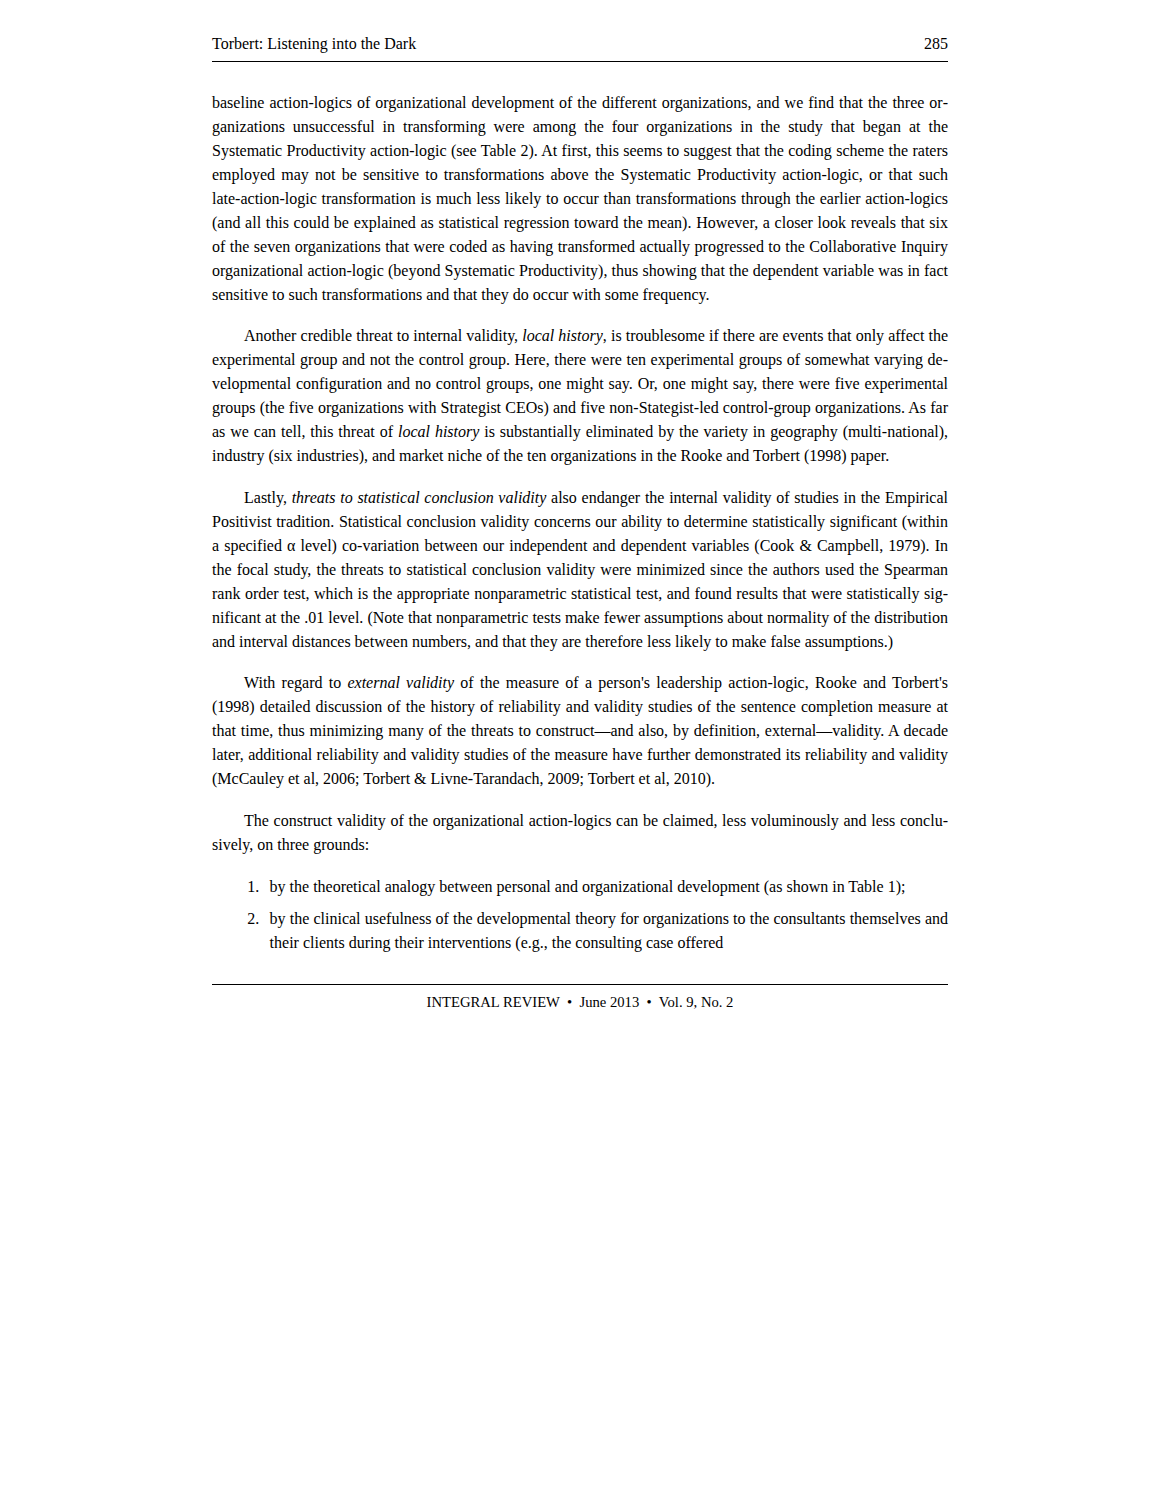Torbert: Listening into the Dark 285
baseline action-logics of organizational development of the different organizations, and we find that the three organizations unsuccessful in transforming were among the four organizations in the study that began at the Systematic Productivity action-logic (see Table 2). At first, this seems to suggest that the coding scheme the raters employed may not be sensitive to transformations above the Systematic Productivity action-logic, or that such late-action-logic transformation is much less likely to occur than transformations through the earlier action-logics (and all this could be explained as statistical regression toward the mean). However, a closer look reveals that six of the seven organizations that were coded as having transformed actually progressed to the Collaborative Inquiry organizational action-logic (beyond Systematic Productivity), thus showing that the dependent variable was in fact sensitive to such transformations and that they do occur with some frequency.
Another credible threat to internal validity, local history, is troublesome if there are events that only affect the experimental group and not the control group. Here, there were ten experimental groups of somewhat varying developmental configuration and no control groups, one might say. Or, one might say, there were five experimental groups (the five organizations with Strategist CEOs) and five non-Stategist-led control-group organizations. As far as we can tell, this threat of local history is substantially eliminated by the variety in geography (multi-national), industry (six industries), and market niche of the ten organizations in the Rooke and Torbert (1998) paper.
Lastly, threats to statistical conclusion validity also endanger the internal validity of studies in the Empirical Positivist tradition. Statistical conclusion validity concerns our ability to determine statistically significant (within a specified α level) co-variation between our independent and dependent variables (Cook & Campbell, 1979). In the focal study, the threats to statistical conclusion validity were minimized since the authors used the Spearman rank order test, which is the appropriate nonparametric statistical test, and found results that were statistically significant at the .01 level. (Note that nonparametric tests make fewer assumptions about normality of the distribution and interval distances between numbers, and that they are therefore less likely to make false assumptions.)
With regard to external validity of the measure of a person's leadership action-logic, Rooke and Torbert's (1998) detailed discussion of the history of reliability and validity studies of the sentence completion measure at that time, thus minimizing many of the threats to construct—and also, by definition, external—validity. A decade later, additional reliability and validity studies of the measure have further demonstrated its reliability and validity (McCauley et al, 2006; Torbert & Livne-Tarandach, 2009; Torbert et al, 2010).
The construct validity of the organizational action-logics can be claimed, less voluminously and less conclusively, on three grounds:
by the theoretical analogy between personal and organizational development (as shown in Table 1);
by the clinical usefulness of the developmental theory for organizations to the consultants themselves and their clients during their interventions (e.g., the consulting case offered
INTEGRAL REVIEW • June 2013 • Vol. 9, No. 2